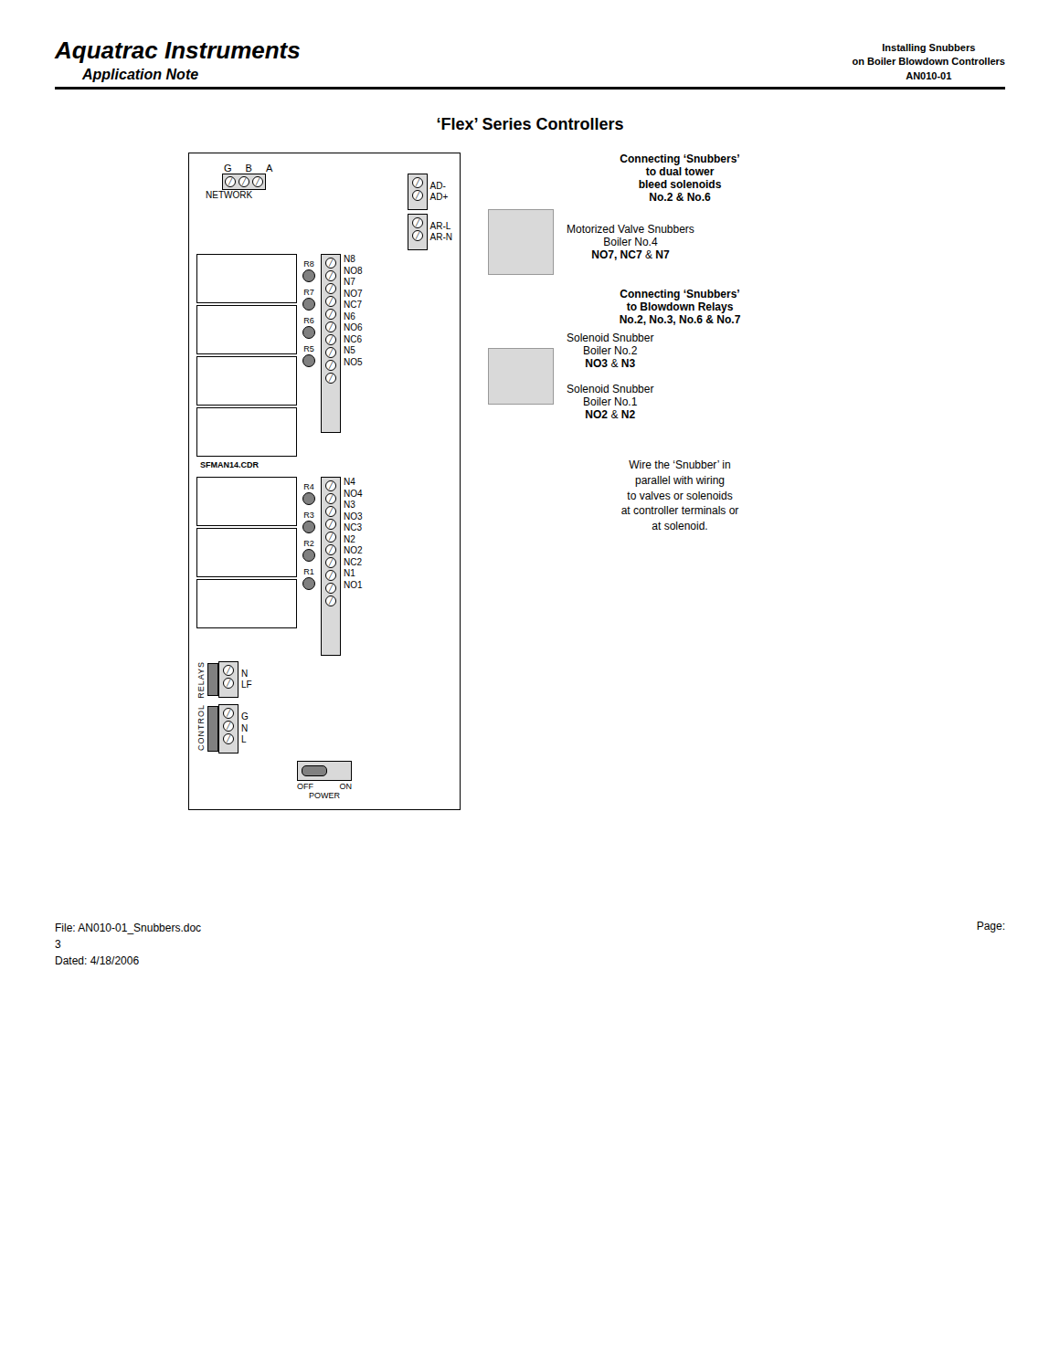Aquatrac Instruments
Application Note
Installing Snubbers
on Boiler Blowdown Controllers
AN010-01
‘Flex’ Series Controllers
G B A
╱ ╱ ╱
NETWORK
╱ ╱
AD-
AD+
╱ ╱
AR-L
AR-N
SFMAN14.CDR
R8
R7
R6
R5
╱ ╱ ╱ ╱ ╱ ╱ ╱ ╱ ╱ ╱
N8
NO8
N7
NO7
NC7
N6
NO6
NC6
N5
NO5
R4
R3
R2
R1
╱ ╱ ╱ ╱ ╱ ╱ ╱ ╱ ╱ ╱
N4
NO4
N3
NO3
NC3
N2
NO2
NC2
N1
NO1
RELAYS
╱ ╱
N
LF
CONTROL
╱ ╱ ╱
G
N
L
OFF ON
POWER
Connecting ‘Snubbers’
to dual tower
bleed solenoids
No.2 & No.6
Motorized Valve Snubbers
Boiler No.4
NO7, NC7 & N7
Connecting ‘Snubbers’
to Blowdown Relays
No.2, No.3, No.6 & No.7
Solenoid Snubber
Boiler No.2
NO3 & N3
Solenoid Snubber
Boiler No.1
NO2 & N2
Wire the ‘Snubber’ in
parallel with wiring
to valves or solenoids
at controller terminals or
at solenoid.
File: AN010-01_Snubbers.doc
3
Dated: 4/18/2006
Page: